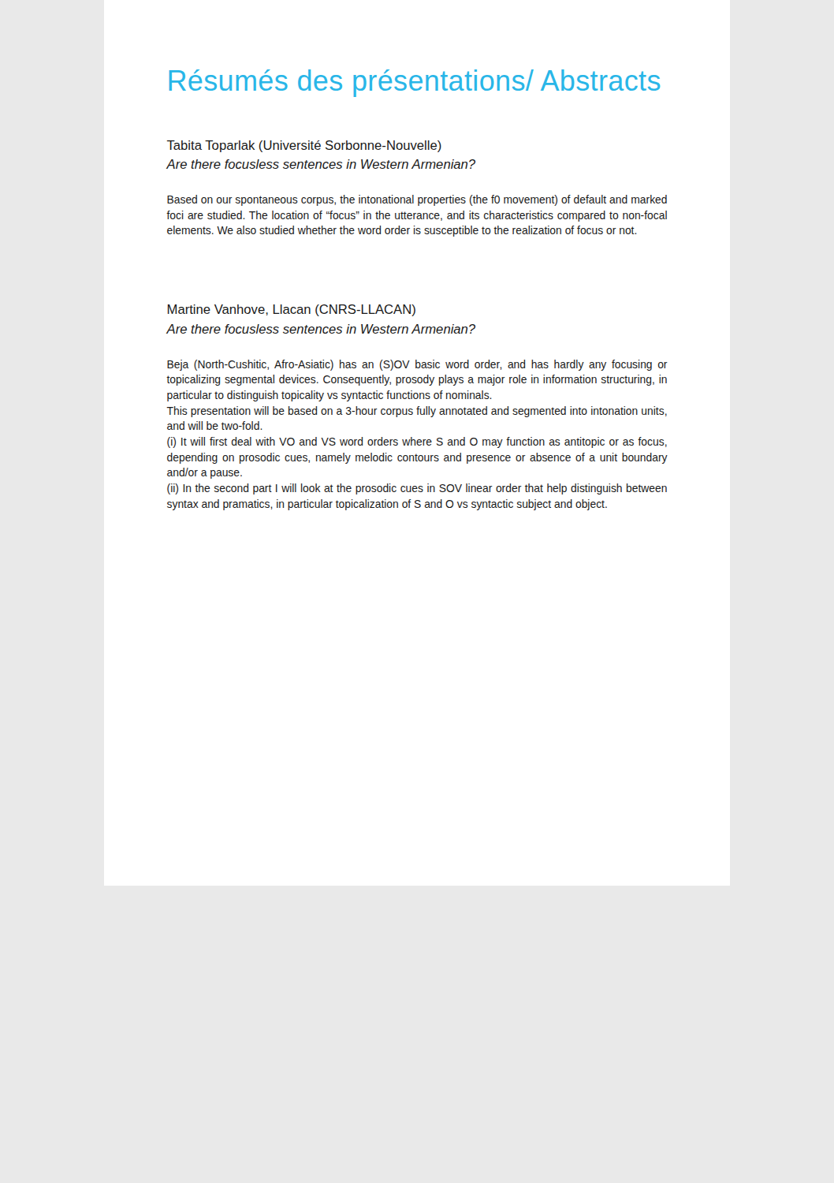Résumés des présentations/ Abstracts
Tabita Toparlak (Université Sorbonne-Nouvelle)
Are there focusless sentences in Western Armenian?
Based on our spontaneous corpus, the intonational properties (the f0 movement) of default and marked foci are studied. The location of “focus” in the utterance, and its characteristics compared to non-focal elements. We also studied whether the word order is susceptible to the realization of focus or not.
Martine Vanhove, Llacan (CNRS-LLACAN)
Are there focusless sentences in Western Armenian?
Beja (North-Cushitic, Afro-Asiatic) has an (S)OV basic word order, and has hardly any focusing or topicalizing segmental devices. Consequently, prosody plays a major role in information structuring, in particular to distinguish topicality vs syntactic functions of nominals.
This presentation will be based on a 3-hour corpus fully annotated and segmented into intonation units, and will be two-fold.
(i) It will first deal with VO and VS word orders where S and O may function as antitopic or as focus, depending on prosodic cues, namely melodic contours and presence or absence of a unit boundary and/or a pause.
(ii) In the second part I will look at the prosodic cues in SOV linear order that help distinguish between syntax and pramatics, in particular topicalization of S and O vs syntactic subject and object.